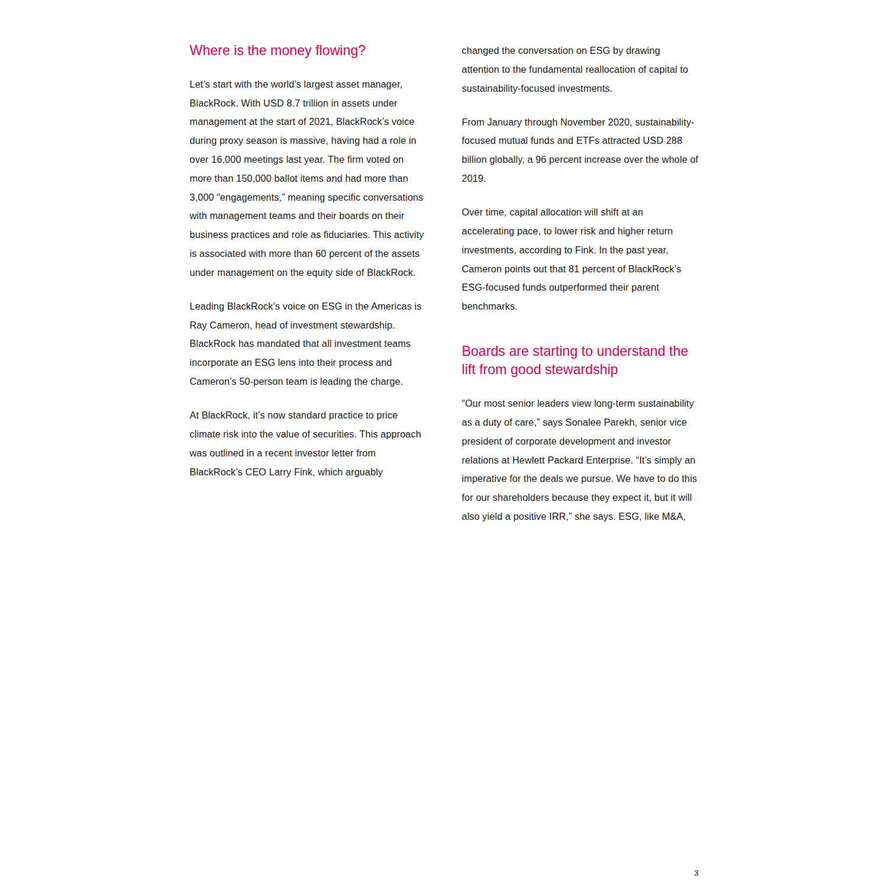Where is the money flowing?
Let’s start with the world’s largest asset manager, BlackRock. With USD 8.7 trillion in assets under management at the start of 2021, BlackRock’s voice during proxy season is massive, having had a role in over 16,000 meetings last year. The firm voted on more than 150,000 ballot items and had more than 3,000 “engagements,” meaning specific conversations with management teams and their boards on their business practices and role as fiduciaries. This activity is associated with more than 60 percent of the assets under management on the equity side of BlackRock.
Leading BlackRock’s voice on ESG in the Americas is Ray Cameron, head of investment stewardship. BlackRock has mandated that all investment teams incorporate an ESG lens into their process and Cameron’s 50-person team is leading the charge.
At BlackRock, it’s now standard practice to price climate risk into the value of securities. This approach was outlined in a recent investor letter from BlackRock’s CEO Larry Fink, which arguably
changed the conversation on ESG by drawing attention to the fundamental reallocation of capital to sustainability-focused investments.
From January through November 2020, sustainability-focused mutual funds and ETFs attracted USD 288 billion globally, a 96 percent increase over the whole of 2019.
Over time, capital allocation will shift at an accelerating pace, to lower risk and higher return investments, according to Fink. In the past year, Cameron points out that 81 percent of BlackRock’s ESG-focused funds outperformed their parent benchmarks.
Boards are starting to understand the lift from good stewardship
“Our most senior leaders view long-term sustainability as a duty of care,” says Sonalee Parekh, senior vice president of corporate development and investor relations at Hewlett Packard Enterprise. “It’s simply an imperative for the deals we pursue. We have to do this for our shareholders because they expect it, but it will also yield a positive IRR,” she says. ESG, like M&A,
3